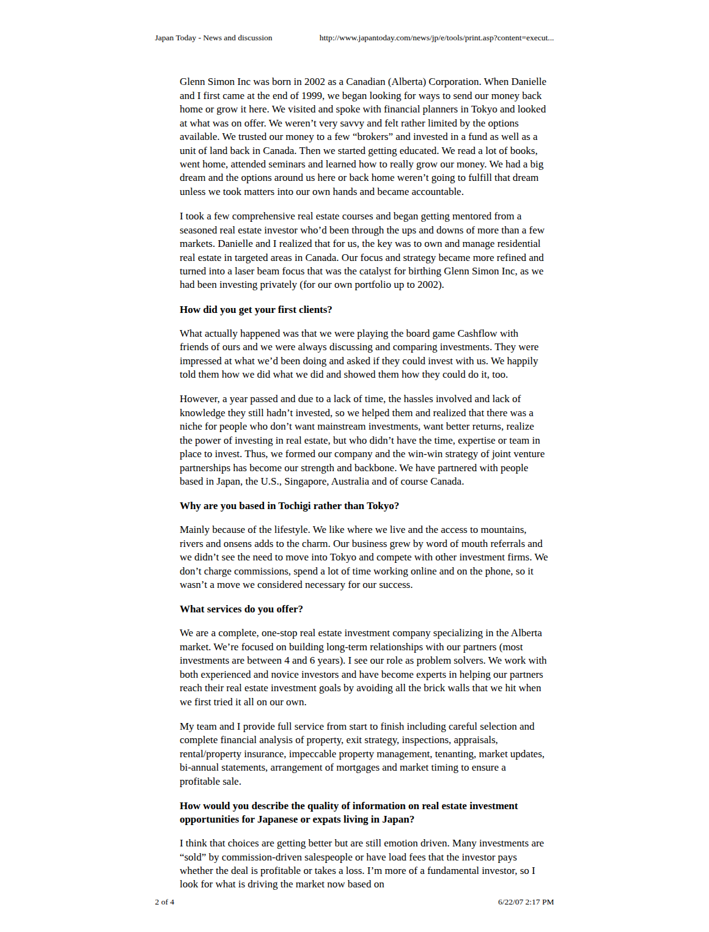Japan Today - News and discussion http://www.japantoday.com/news/jp/e/tools/print.asp?content=execut...
Glenn Simon Inc was born in 2002 as a Canadian (Alberta) Corporation. When Danielle and I first came at the end of 1999, we began looking for ways to send our money back home or grow it here. We visited and spoke with financial planners in Tokyo and looked at what was on offer. We weren’t very savvy and felt rather limited by the options available. We trusted our money to a few “brokers” and invested in a fund as well as a unit of land back in Canada. Then we started getting educated. We read a lot of books, went home, attended seminars and learned how to really grow our money. We had a big dream and the options around us here or back home weren’t going to fulfill that dream unless we took matters into our own hands and became accountable.
I took a few comprehensive real estate courses and began getting mentored from a seasoned real estate investor who’d been through the ups and downs of more than a few markets. Danielle and I realized that for us, the key was to own and manage residential real estate in targeted areas in Canada. Our focus and strategy became more refined and turned into a laser beam focus that was the catalyst for birthing Glenn Simon Inc, as we had been investing privately (for our own portfolio up to 2002).
How did you get your first clients?
What actually happened was that we were playing the board game Cashflow with friends of ours and we were always discussing and comparing investments. They were impressed at what we’d been doing and asked if they could invest with us. We happily told them how we did what we did and showed them how they could do it, too.
However, a year passed and due to a lack of time, the hassles involved and lack of knowledge they still hadn’t invested, so we helped them and realized that there was a niche for people who don’t want mainstream investments, want better returns, realize the power of investing in real estate, but who didn’t have the time, expertise or team in place to invest. Thus, we formed our company and the win-win strategy of joint venture partnerships has become our strength and backbone. We have partnered with people based in Japan, the U.S., Singapore, Australia and of course Canada.
Why are you based in Tochigi rather than Tokyo?
Mainly because of the lifestyle. We like where we live and the access to mountains, rivers and onsens adds to the charm. Our business grew by word of mouth referrals and we didn’t see the need to move into Tokyo and compete with other investment firms. We don’t charge commissions, spend a lot of time working online and on the phone, so it wasn’t a move we considered necessary for our success.
What services do you offer?
We are a complete, one-stop real estate investment company specializing in the Alberta market. We’re focused on building long-term relationships with our partners (most investments are between 4 and 6 years). I see our role as problem solvers. We work with both experienced and novice investors and have become experts in helping our partners reach their real estate investment goals by avoiding all the brick walls that we hit when we first tried it all on our own.
My team and I provide full service from start to finish including careful selection and complete financial analysis of property, exit strategy, inspections, appraisals, rental/property insurance, impeccable property management, tenanting, market updates, bi-annual statements, arrangement of mortgages and market timing to ensure a profitable sale.
How would you describe the quality of information on real estate investment opportunities for Japanese or expats living in Japan?
I think that choices are getting better but are still emotion driven. Many investments are “sold” by commission-driven salespeople or have load fees that the investor pays whether the deal is profitable or takes a loss. I’m more of a fundamental investor, so I look for what is driving the market now based on
2 of 4 6/22/07 2:17 PM